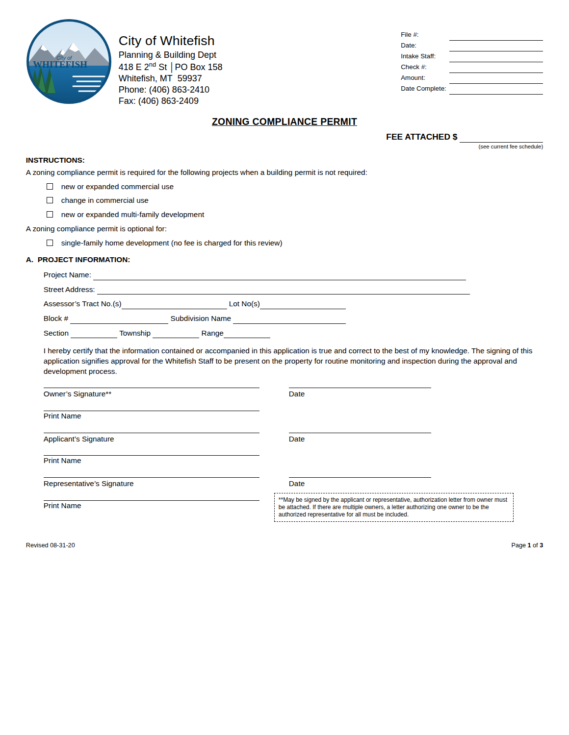City of WHITEFISH
City of Whitefish
Planning & Building Dept
418 E 2nd St │PO Box 158
Whitefish, MT 59937
Phone: (406) 863-2410
Fax: (406) 863-2409
| File #: | |
| Date: | |
| Intake Staff: | |
| Check #: | |
| Amount: | |
| Date Complete: | |
ZONING COMPLIANCE PERMIT
FEE ATTACHED $
(see current fee schedule)
INSTRUCTIONS:
A zoning compliance permit is required for the following projects when a building permit is not required:
new or expanded commercial use
change in commercial use
new or expanded multi-family development
A zoning compliance permit is optional for:
single-family home development (no fee is charged for this review)
A. PROJECT INFORMATION:
Project Name:
Street Address:
Assessor’s Tract No.(s) Lot No(s)
Block # Subdivision Name
Section Township Range
I hereby certify that the information contained or accompanied in this application is true and correct to the best of my knowledge. The signing of this application signifies approval for the Whitefish Staff to be present on the property for routine monitoring and inspection during the approval and development process.
Owner’s Signature**
Date
Print Name
Applicant’s Signature
Date
Print Name
Representative’s Signature
Date
Print Name
**May be signed by the applicant or representative, authorization letter from owner must be attached. If there are multiple owners, a letter authorizing one owner to be the authorized representative for all must be included.
Revised 08-31-20
Page 1 of 3